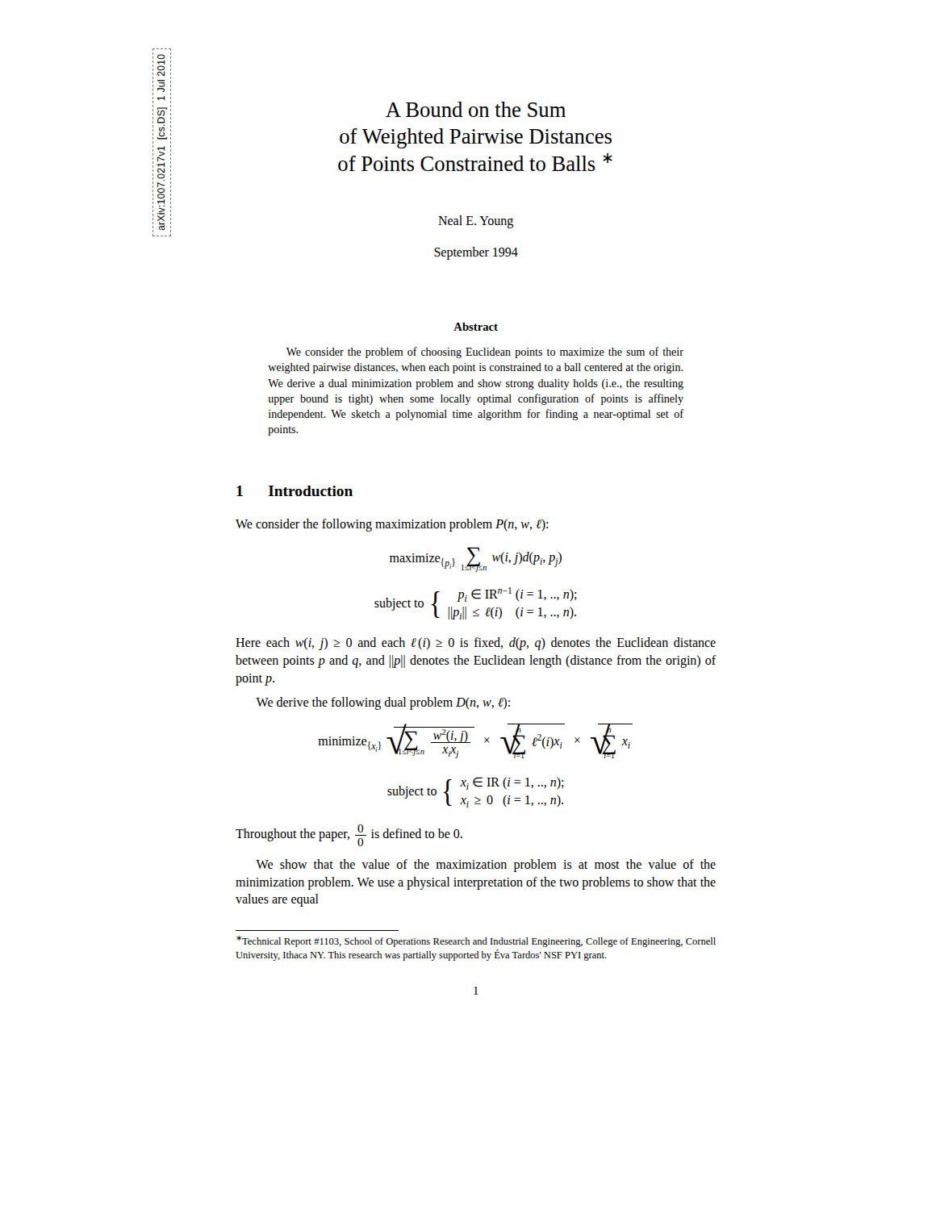arXiv:1007.0217v1 [cs.DS] 1 Jul 2010
A Bound on the Sum
of Weighted Pairwise Distances
of Points Constrained to Balls ∗
Neal E. Young
September 1994
Abstract
We consider the problem of choosing Euclidean points to maximize the sum of their weighted pairwise distances, when each point is constrained to a ball centered at the origin. We derive a dual minimization problem and show strong duality holds (i.e., the resulting upper bound is tight) when some locally optimal configuration of points is affinely independent. We sketch a polynomial time algorithm for finding a near-optimal set of points.
1 Introduction
We consider the following maximization problem P(n, w, ℓ):
| maximize { p i } | ∑ 1≤ i < j ≤ n w ( i , j ) d ( p i , p j ) |
| subject to | { | p i | ∈ | IR n −1 | ( i = 1, .., n ); |
| // p i // | ≤ | ℓ ( i ) | ( i = 1, .., n ). |
Here each w(i, j) ≥ 0 and each ℓ(i) ≥ 0 is fixed, d(p, q) denotes the Euclidean distance between points p and q, and ||p|| denotes the Euclidean length (distance from the origin) of point p.
We derive the following dual problem D(n, w, ℓ):
| minimize { x i } | √ ∑ 1≤ i < j ≤ n w 2 ( i , j ) x i x j × √ n ∑ i =1 ℓ 2 ( i ) x i × √ n ∑ i =1 x i |
| subject to | { | x i | ∈ | IR | ( i = 1, .., n ); |
| x i | ≥ | 0 | ( i = 1, .., n ). |
Throughout the paper, 00 is defined to be 0.
We show that the value of the maximization problem is at most the value of the minimization problem. We use a physical interpretation of the two problems to show that the values are equal
∗Technical Report #1103, School of Operations Research and Industrial Engineering, College of Engineering, Cornell University, Ithaca NY. This research was partially supported by Éva Tardos' NSF PYI grant.
1